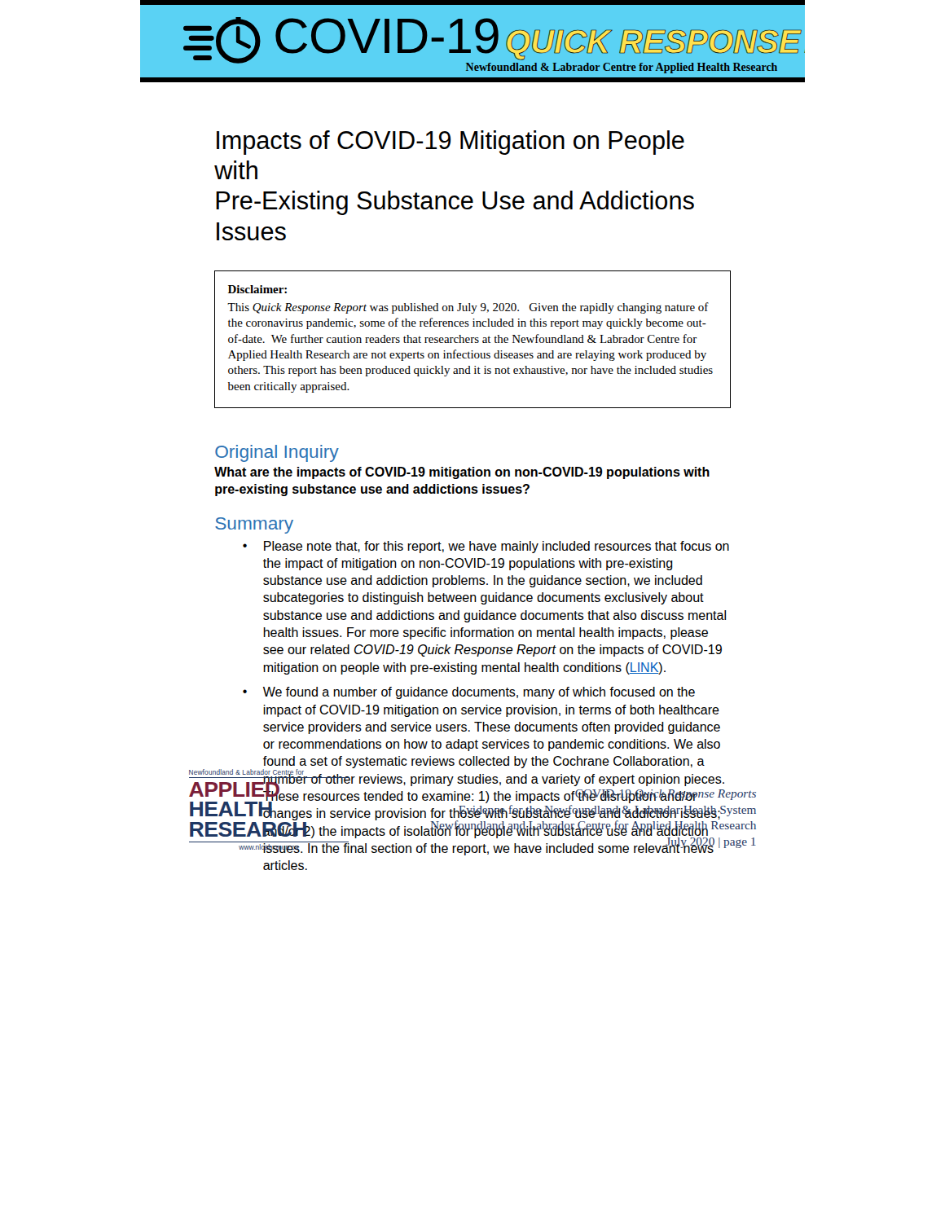COVID-19 QUICK RESPONSE Report
Newfoundland & Labrador Centre for Applied Health Research
Impacts of COVID-19 Mitigation on People with
Pre-Existing Substance Use and Addictions Issues
Disclaimer: This Quick Response Report was published on July 9, 2020. Given the rapidly changing nature of the coronavirus pandemic, some of the references included in this report may quickly become out-of-date. We further caution readers that researchers at the Newfoundland & Labrador Centre for Applied Health Research are not experts on infectious diseases and are relaying work produced by others. This report has been produced quickly and it is not exhaustive, nor have the included studies been critically appraised.
Original Inquiry
What are the impacts of COVID-19 mitigation on non-COVID-19 populations with pre-existing substance use and addictions issues?
Summary
Please note that, for this report, we have mainly included resources that focus on the impact of mitigation on non-COVID-19 populations with pre-existing substance use and addiction problems. In the guidance section, we included subcategories to distinguish between guidance documents exclusively about substance use and addictions and guidance documents that also discuss mental health issues. For more specific information on mental health impacts, please see our related COVID-19 Quick Response Report on the impacts of COVID-19 mitigation on people with pre-existing mental health conditions (LINK).
We found a number of guidance documents, many of which focused on the impact of COVID-19 mitigation on service provision, in terms of both healthcare service providers and service users. These documents often provided guidance or recommendations on how to adapt services to pandemic conditions. We also found a set of systematic reviews collected by the Cochrane Collaboration, a number of other reviews, primary studies, and a variety of expert opinion pieces. These resources tended to examine: 1) the impacts of the disruption and/or changes in service provision for those with substance use and addiction issues; and/or 2) the impacts of isolation for people with substance use and addiction issues. In the final section of the report, we have included some relevant news articles.
Newfoundland & Labrador Centre for
APPLIED
HEALTH
RESEARCH
www.nlcahr.mun.ca
COVID-19 Quick Response Reports
Evidence for the Newfoundland & Labrador Health System
Newfoundland and Labrador Centre for Applied Health Research
July 2020 | page 1